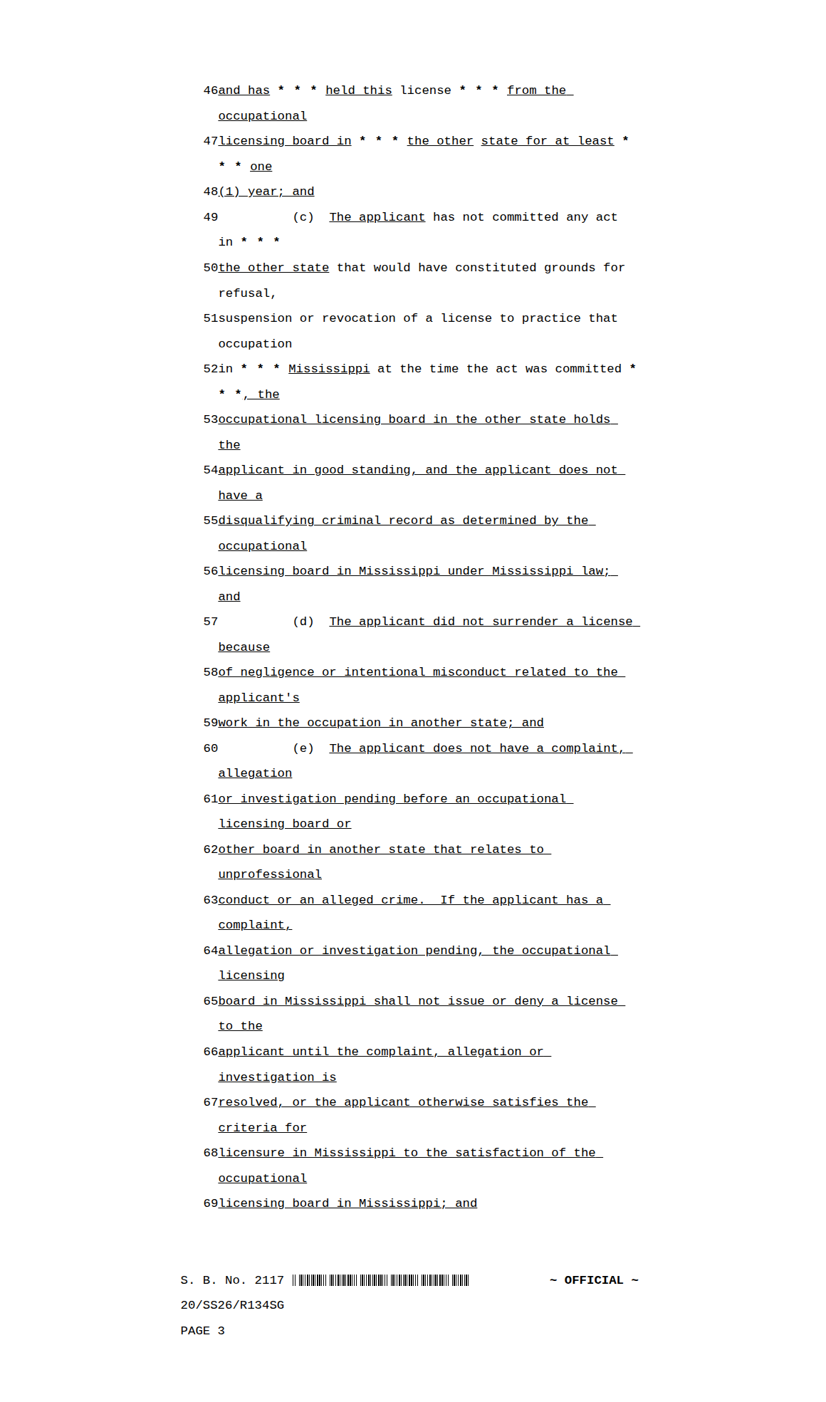| 46 | and has * * * held this license * * * from the occupational |
| 47 | licensing board in * * * the other state for at least * * * one |
| 48 | (1) year; and |
| 49 | (c) The applicant has not committed any act in * * * |
| 50 | the other state that would have constituted grounds for refusal, |
| 51 | suspension or revocation of a license to practice that occupation |
| 52 | in * * * Mississippi at the time the act was committed * * * , the |
| 53 | occupational licensing board in the other state holds the |
| 54 | applicant in good standing, and the applicant does not have a |
| 55 | disqualifying criminal record as determined by the occupational |
| 56 | licensing board in Mississippi under Mississippi law; and |
| 57 | (d) The applicant did not surrender a license because |
| 58 | of negligence or intentional misconduct related to the applicant's |
| 59 | work in the occupation in another state; and |
| 60 | (e) The applicant does not have a complaint, allegation |
| 61 | or investigation pending before an occupational licensing board or |
| 62 | other board in another state that relates to unprofessional |
| 63 | conduct or an alleged crime. If the applicant has a complaint, |
| 64 | allegation or investigation pending, the occupational licensing |
| 65 | board in Mississippi shall not issue or deny a license to the |
| 66 | applicant until the complaint, allegation or investigation is |
| 67 | resolved, or the applicant otherwise satisfies the criteria for |
| 68 | licensure in Mississippi to the satisfaction of the occupational |
| 69 | licensing board in Mississippi; and |
S. B. No. 2117 20/SS26/R134SG PAGE 3
~ OFFICIAL ~